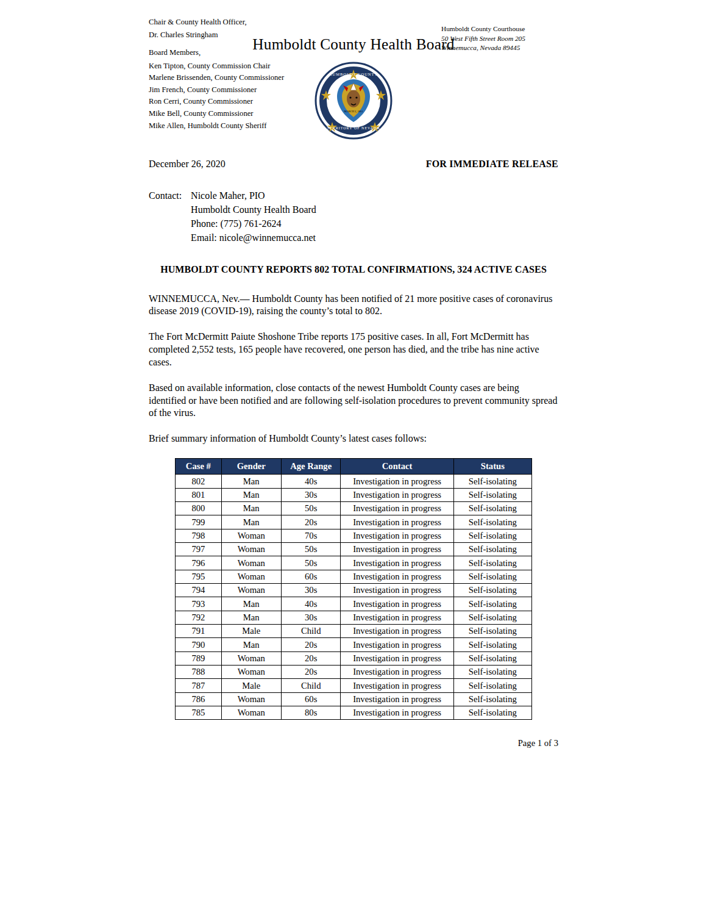Chair & County Health Officer,
Dr. Charles Stringham
Board Members,
Ken Tipton, County Commission Chair
Marlene Brissenden, County Commissioner
Jim French, County Commissioner
Ron Cerri, County Commissioner
Mike Bell, County Commissioner
Mike Allen, Humboldt County Sheriff
Humboldt County Courthouse
50 West Fifth Street Room 205
Winnemucca, Nevada 89445
Humboldt County Health Board
HUMBOLDT COUNTY TERRITORY OF NEVADA MARCH 2, 1861
December 26, 2020
FOR IMMEDIATE RELEASE
Contact: Nicole Maher, PIO
Humboldt County Health Board
Phone: (775) 761-2624
Email: nicole@winnemucca.net
HUMBOLDT COUNTY REPORTS 802 TOTAL CONFIRMATIONS, 324 ACTIVE CASES
WINNEMUCCA, Nev.— Humboldt County has been notified of 21 more positive cases of coronavirus disease 2019 (COVID-19), raising the county’s total to 802.
The Fort McDermitt Paiute Shoshone Tribe reports 175 positive cases. In all, Fort McDermitt has completed 2,552 tests, 165 people have recovered, one person has died, and the tribe has nine active cases.
Based on available information, close contacts of the newest Humboldt County cases are being identified or have been notified and are following self-isolation procedures to prevent community spread of the virus.
Brief summary information of Humboldt County’s latest cases follows:
| Case # | Gender | Age Range | Contact | Status |
| --- | --- | --- | --- | --- |
| 802 | Man | 40s | Investigation in progress | Self-isolating |
| 801 | Man | 30s | Investigation in progress | Self-isolating |
| 800 | Man | 50s | Investigation in progress | Self-isolating |
| 799 | Man | 20s | Investigation in progress | Self-isolating |
| 798 | Woman | 70s | Investigation in progress | Self-isolating |
| 797 | Woman | 50s | Investigation in progress | Self-isolating |
| 796 | Woman | 50s | Investigation in progress | Self-isolating |
| 795 | Woman | 60s | Investigation in progress | Self-isolating |
| 794 | Woman | 30s | Investigation in progress | Self-isolating |
| 793 | Man | 40s | Investigation in progress | Self-isolating |
| 792 | Man | 30s | Investigation in progress | Self-isolating |
| 791 | Male | Child | Investigation in progress | Self-isolating |
| 790 | Man | 20s | Investigation in progress | Self-isolating |
| 789 | Woman | 20s | Investigation in progress | Self-isolating |
| 788 | Woman | 20s | Investigation in progress | Self-isolating |
| 787 | Male | Child | Investigation in progress | Self-isolating |
| 786 | Woman | 60s | Investigation in progress | Self-isolating |
| 785 | Woman | 80s | Investigation in progress | Self-isolating |
Page 1 of 3